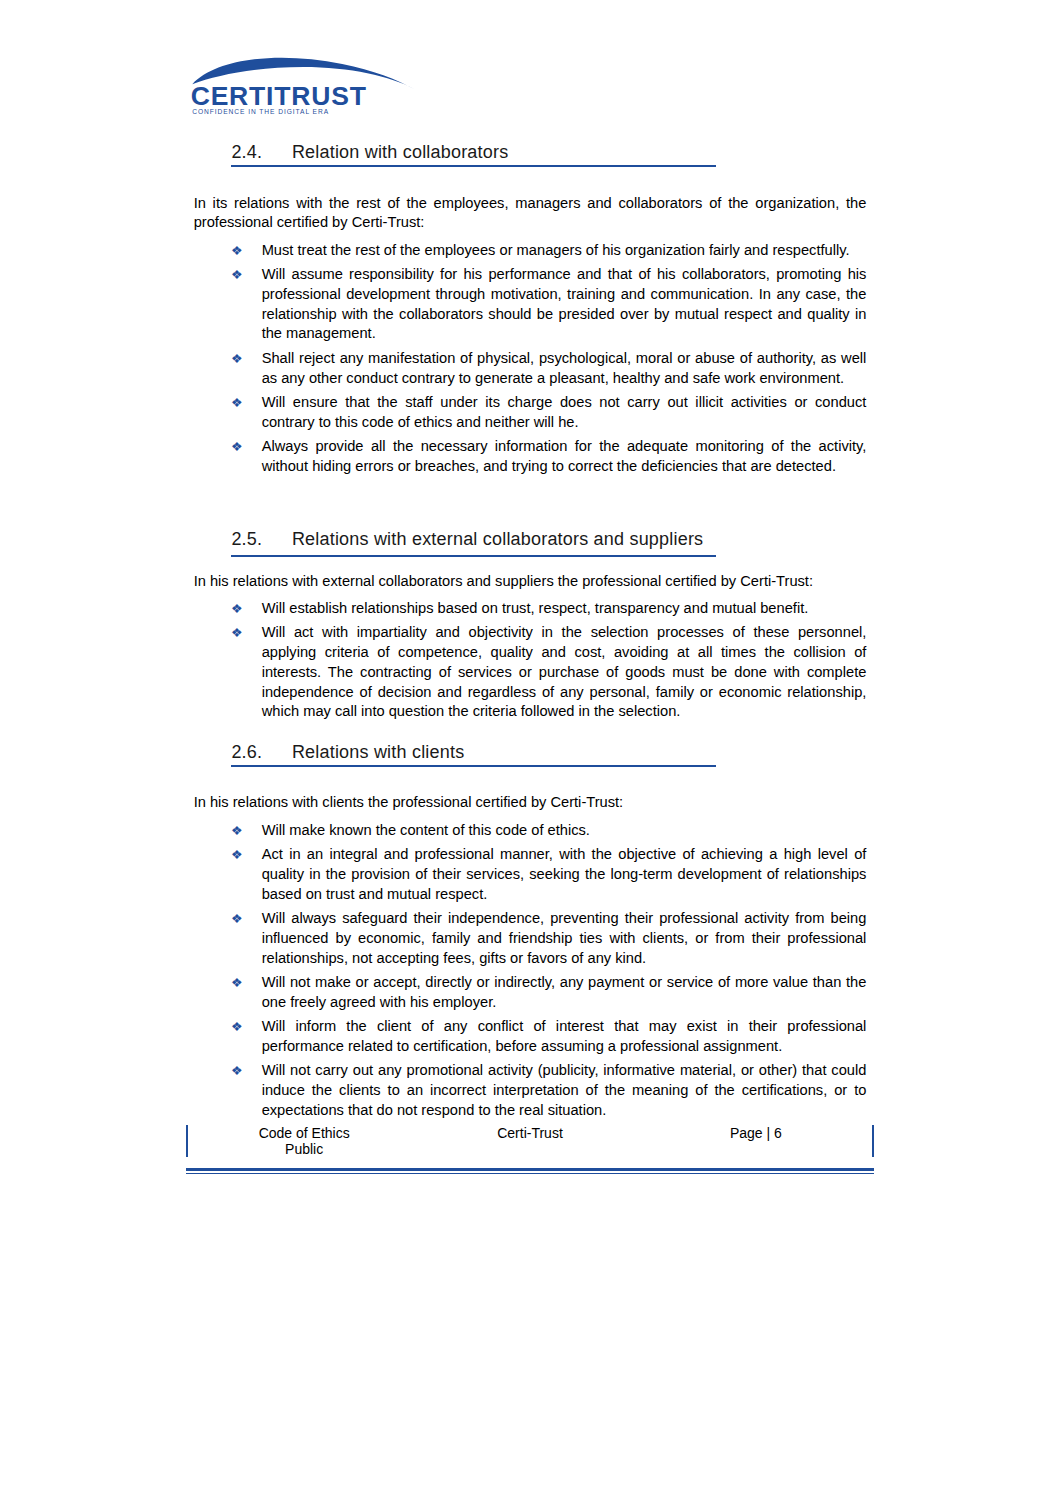CERTITRUST CONFIDENCE IN THE DIGITAL ERA
2.4. Relation with collaborators
In its relations with the rest of the employees, managers and collaborators of the organization, the professional certified by Certi-Trust:
Must treat the rest of the employees or managers of his organization fairly and respectfully.
Will assume responsibility for his performance and that of his collaborators, promoting his professional development through motivation, training and communication. In any case, the relationship with the collaborators should be presided over by mutual respect and quality in the management.
Shall reject any manifestation of physical, psychological, moral or abuse of authority, as well as any other conduct contrary to generate a pleasant, healthy and safe work environment.
Will ensure that the staff under its charge does not carry out illicit activities or conduct contrary to this code of ethics and neither will he.
Always provide all the necessary information for the adequate monitoring of the activity, without hiding errors or breaches, and trying to correct the deficiencies that are detected.
2.5. Relations with external collaborators and suppliers
In his relations with external collaborators and suppliers the professional certified by Certi-Trust:
Will establish relationships based on trust, respect, transparency and mutual benefit.
Will act with impartiality and objectivity in the selection processes of these personnel, applying criteria of competence, quality and cost, avoiding at all times the collision of interests. The contracting of services or purchase of goods must be done with complete independence of decision and regardless of any personal, family or economic relationship, which may call into question the criteria followed in the selection.
2.6. Relations with clients
In his relations with clients the professional certified by Certi-Trust:
Will make known the content of this code of ethics.
Act in an integral and professional manner, with the objective of achieving a high level of quality in the provision of their services, seeking the long-term development of relationships based on trust and mutual respect.
Will always safeguard their independence, preventing their professional activity from being influenced by economic, family and friendship ties with clients, or from their professional relationships, not accepting fees, gifts or favors of any kind.
Will not make or accept, directly or indirectly, any payment or service of more value than the one freely agreed with his employer.
Will inform the client of any conflict of interest that may exist in their professional performance related to certification, before assuming a professional assignment.
Will not carry out any promotional activity (publicity, informative material, or other) that could induce the clients to an incorrect interpretation of the meaning of the certifications, or to expectations that do not respond to the real situation.
| Code of Ethics Public | Certi-Trust | Page / 6 |